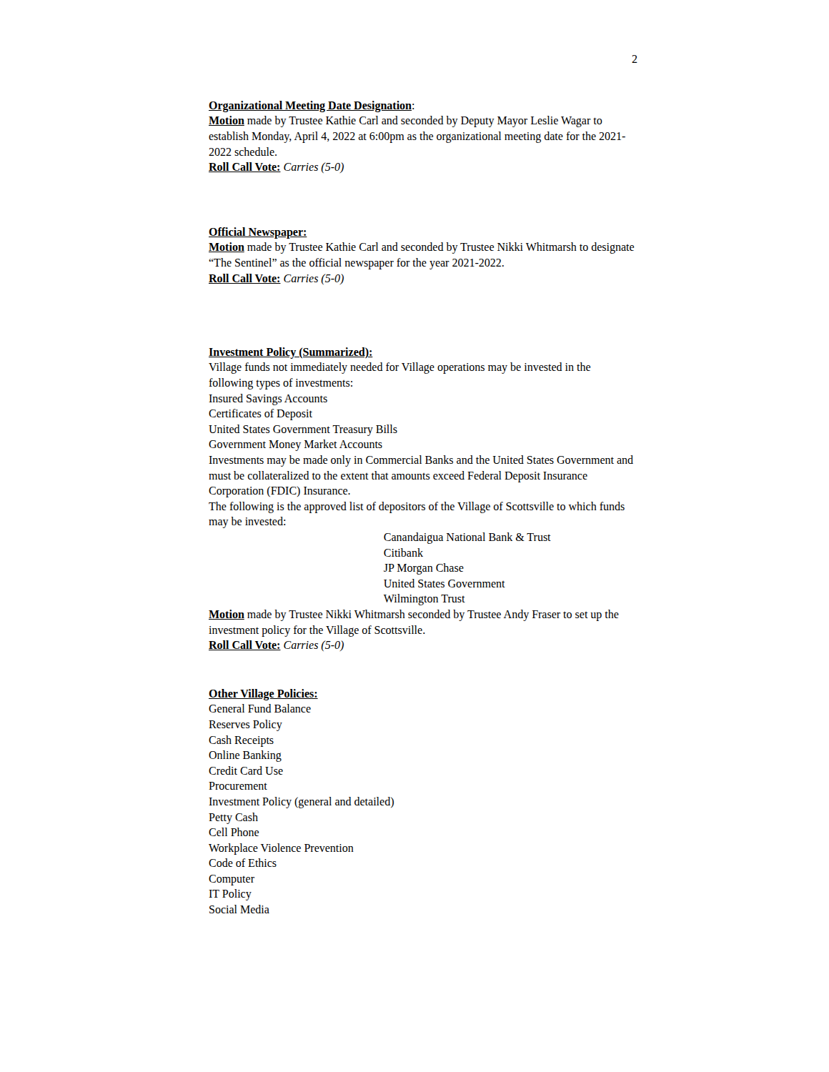2
Organizational Meeting Date Designation
:
Motion made by Trustee Kathie Carl and seconded by Deputy Mayor Leslie Wagar to establish Monday, April 4, 2022 at 6:00pm as the organizational meeting date for the 2021-2022 schedule.
Roll Call Vote: Carries (5-0)
Official Newspaper:
Motion made by Trustee Kathie Carl and seconded by Trustee Nikki Whitmarsh to designate “The Sentinel” as the official newspaper for the year 2021-2022.
Roll Call Vote: Carries (5-0)
Investment Policy (Summarized):
Village funds not immediately needed for Village operations may be invested in the following types of investments:
Insured Savings Accounts
Certificates of Deposit
United States Government Treasury Bills
Government Money Market Accounts
Investments may be made only in Commercial Banks and the United States Government and must be collateralized to the extent that amounts exceed Federal Deposit Insurance Corporation (FDIC) Insurance.
The following is the approved list of depositors of the Village of Scottsville to which funds may be invested:
Canandaigua National Bank & Trust
Citibank
JP Morgan Chase
United States Government
Wilmington Trust
Motion made by Trustee Nikki Whitmarsh seconded by Trustee Andy Fraser to set up the investment policy for the Village of Scottsville.
Roll Call Vote: Carries (5-0)
Other Village Policies:
General Fund Balance
Reserves Policy
Cash Receipts
Online Banking
Credit Card Use
Procurement
Investment Policy (general and detailed)
Petty Cash
Cell Phone
Workplace Violence Prevention
Code of Ethics
Computer
IT Policy
Social Media